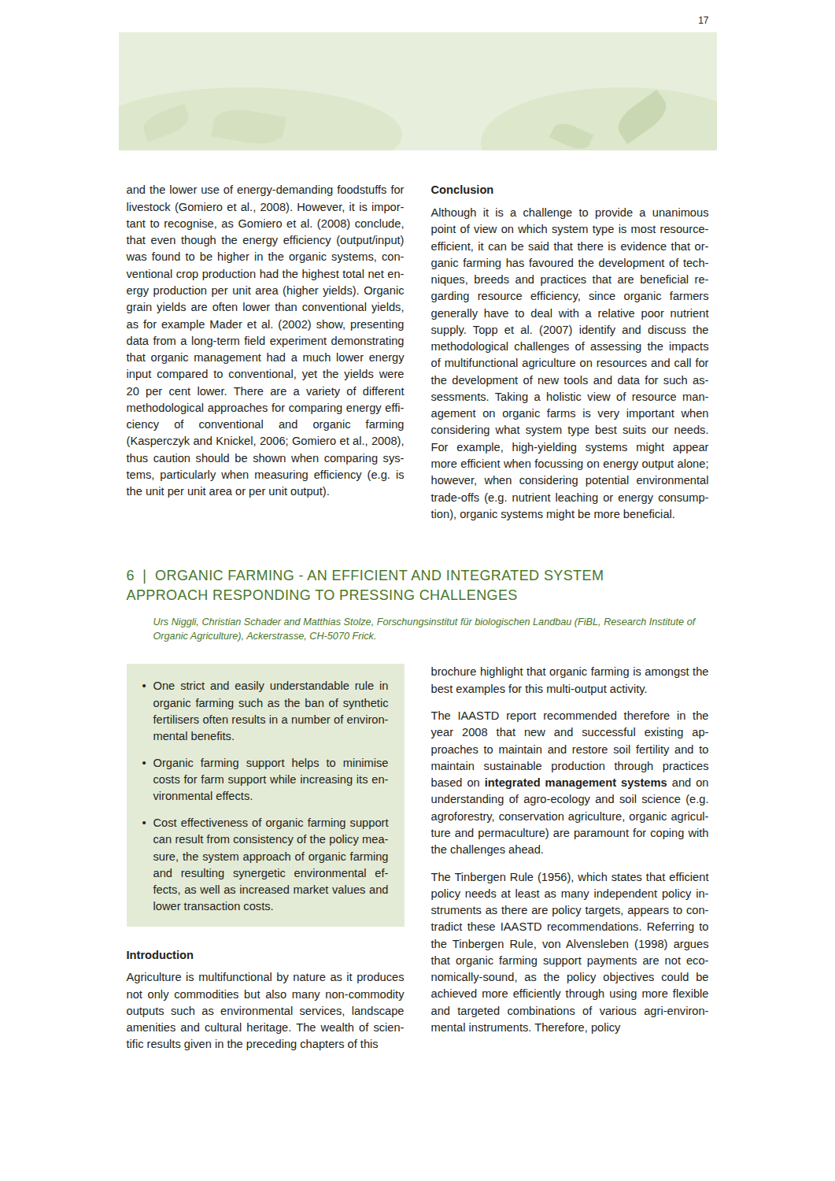17
and the lower use of energy-demanding foodstuffs for livestock (Gomiero et al., 2008). However, it is important to recognise, as Gomiero et al. (2008) conclude, that even though the energy efficiency (output/input) was found to be higher in the organic systems, conventional crop production had the highest total net energy production per unit area (higher yields). Organic grain yields are often lower than conventional yields, as for example Mader et al. (2002) show, presenting data from a long-term field experiment demonstrating that organic management had a much lower energy input compared to conventional, yet the yields were 20 per cent lower. There are a variety of different methodological approaches for comparing energy efficiency of conventional and organic farming (Kasperczyk and Knickel, 2006; Gomiero et al., 2008), thus caution should be shown when comparing systems, particularly when measuring efficiency (e.g. is the unit per unit area or per unit output).
Conclusion
Although it is a challenge to provide a unanimous point of view on which system type is most resource-efficient, it can be said that there is evidence that organic farming has favoured the development of techniques, breeds and practices that are beneficial regarding resource efficiency, since organic farmers generally have to deal with a relative poor nutrient supply. Topp et al. (2007) identify and discuss the methodological challenges of assessing the impacts of multifunctional agriculture on resources and call for the development of new tools and data for such assessments. Taking a holistic view of resource management on organic farms is very important when considering what system type best suits our needs. For example, high-yielding systems might appear more efficient when focussing on energy output alone; however, when considering potential environmental trade-offs (e.g. nutrient leaching or energy consumption), organic systems might be more beneficial.
6 ❘ ORGANIC FARMING - AN EFFICIENT AND INTEGRATED SYSTEM
APPROACH RESPONDING TO PRESSING CHALLENGES
Urs Niggli, Christian Schader and Matthias Stolze, Forschungsinstitut für biologischen Landbau (FiBL, Research Institute of Organic Agriculture), Ackerstrasse, CH-5070 Frick.
One strict and easily understandable rule in organic farming such as the ban of synthetic fertilisers often results in a number of environmental benefits.
Organic farming support helps to minimise costs for farm support while increasing its environmental effects.
Cost effectiveness of organic farming support can result from consistency of the policy measure, the system approach of organic farming and resulting synergetic environmental effects, as well as increased market values and lower transaction costs.
Introduction
Agriculture is multifunctional by nature as it produces not only commodities but also many non-commodity outputs such as environmental services, landscape amenities and cultural heritage. The wealth of scientific results given in the preceding chapters of this
brochure highlight that organic farming is amongst the best examples for this multi-output activity.
The IAASTD report recommended therefore in the year 2008 that new and successful existing approaches to maintain and restore soil fertility and to maintain sustainable production through practices based on integrated management systems and on understanding of agro-ecology and soil science (e.g. agroforestry, conservation agriculture, organic agriculture and permaculture) are paramount for coping with the challenges ahead.
The Tinbergen Rule (1956), which states that efficient policy needs at least as many independent policy instruments as there are policy targets, appears to contradict these IAASTD recommendations. Referring to the Tinbergen Rule, von Alvensleben (1998) argues that organic farming support payments are not economically-sound, as the policy objectives could be achieved more efficiently through using more flexible and targeted combinations of various agri-environmental instruments. Therefore, policy